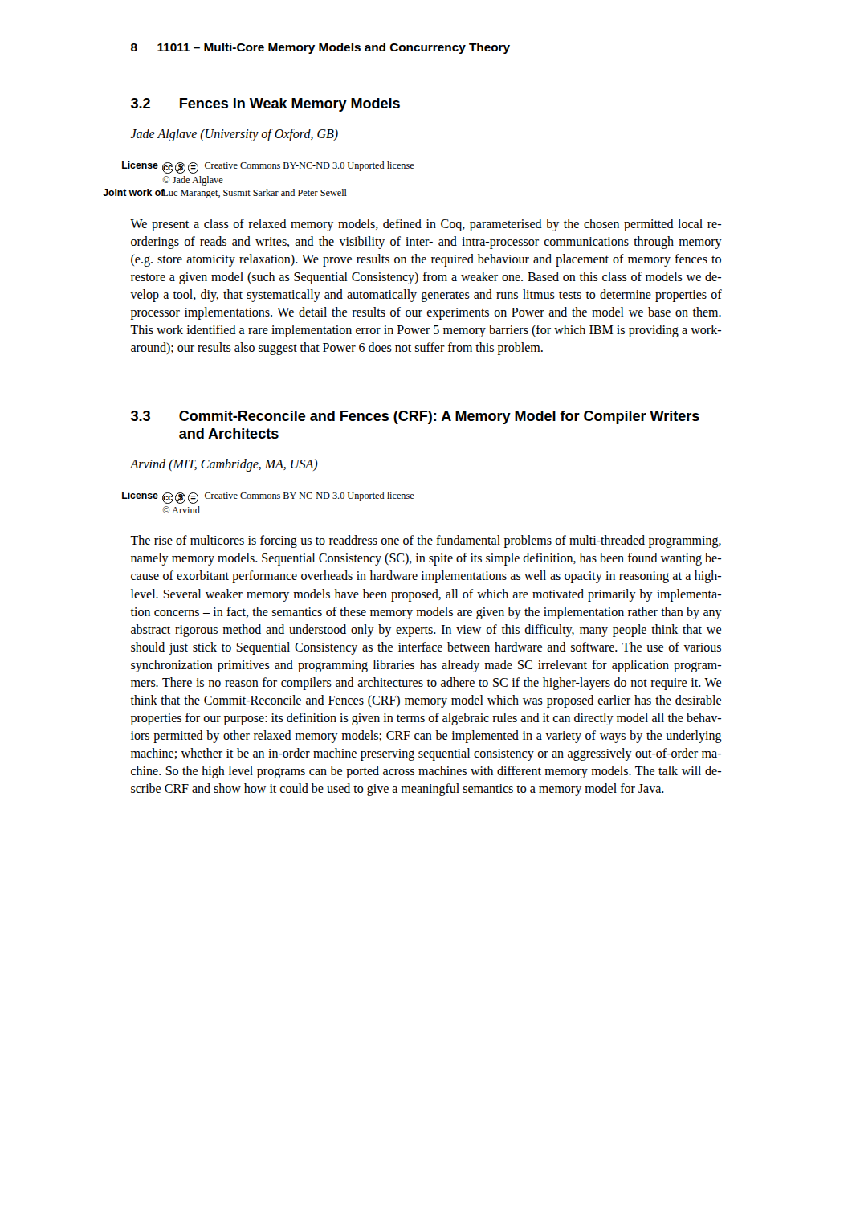8 11011 – Multi-Core Memory Models and Concurrency Theory
3.2 Fences in Weak Memory Models
Jade Alglave (University of Oxford, GB)
License cc$= Creative Commons BY-NC-ND 3.0 Unported license
© Jade Alglave
Joint work of Luc Maranget, Susmit Sarkar and Peter Sewell
We present a class of relaxed memory models, defined in Coq, parameterised by the chosen permitted local reorderings of reads and writes, and the visibility of inter- and intra-processor communications through memory (e.g. store atomicity relaxation). We prove results on the required behaviour and placement of memory fences to restore a given model (such as Sequential Consistency) from a weaker one. Based on this class of models we develop a tool, diy, that systematically and automatically generates and runs litmus tests to determine properties of processor implementations. We detail the results of our experiments on Power and the model we base on them. This work identified a rare implementation error in Power 5 memory barriers (for which IBM is providing a workaround); our results also suggest that Power 6 does not suffer from this problem.
3.3 Commit-Reconcile and Fences (CRF): A Memory Model for Compiler Writers and Architects
Arvind (MIT, Cambridge, MA, USA)
License cc$= Creative Commons BY-NC-ND 3.0 Unported license
© Arvind
The rise of multicores is forcing us to readdress one of the fundamental problems of multi-threaded programming, namely memory models. Sequential Consistency (SC), in spite of its simple definition, has been found wanting because of exorbitant performance overheads in hardware implementations as well as opacity in reasoning at a high-level. Several weaker memory models have been proposed, all of which are motivated primarily by implementation concerns – in fact, the semantics of these memory models are given by the implementation rather than by any abstract rigorous method and understood only by experts. In view of this difficulty, many people think that we should just stick to Sequential Consistency as the interface between hardware and software. The use of various synchronization primitives and programming libraries has already made SC irrelevant for application programmers. There is no reason for compilers and architectures to adhere to SC if the higher-layers do not require it. We think that the Commit-Reconcile and Fences (CRF) memory model which was proposed earlier has the desirable properties for our purpose: its definition is given in terms of algebraic rules and it can directly model all the behaviors permitted by other relaxed memory models; CRF can be implemented in a variety of ways by the underlying machine; whether it be an in-order machine preserving sequential consistency or an aggressively out-of-order machine. So the high level programs can be ported across machines with different memory models. The talk will describe CRF and show how it could be used to give a meaningful semantics to a memory model for Java.